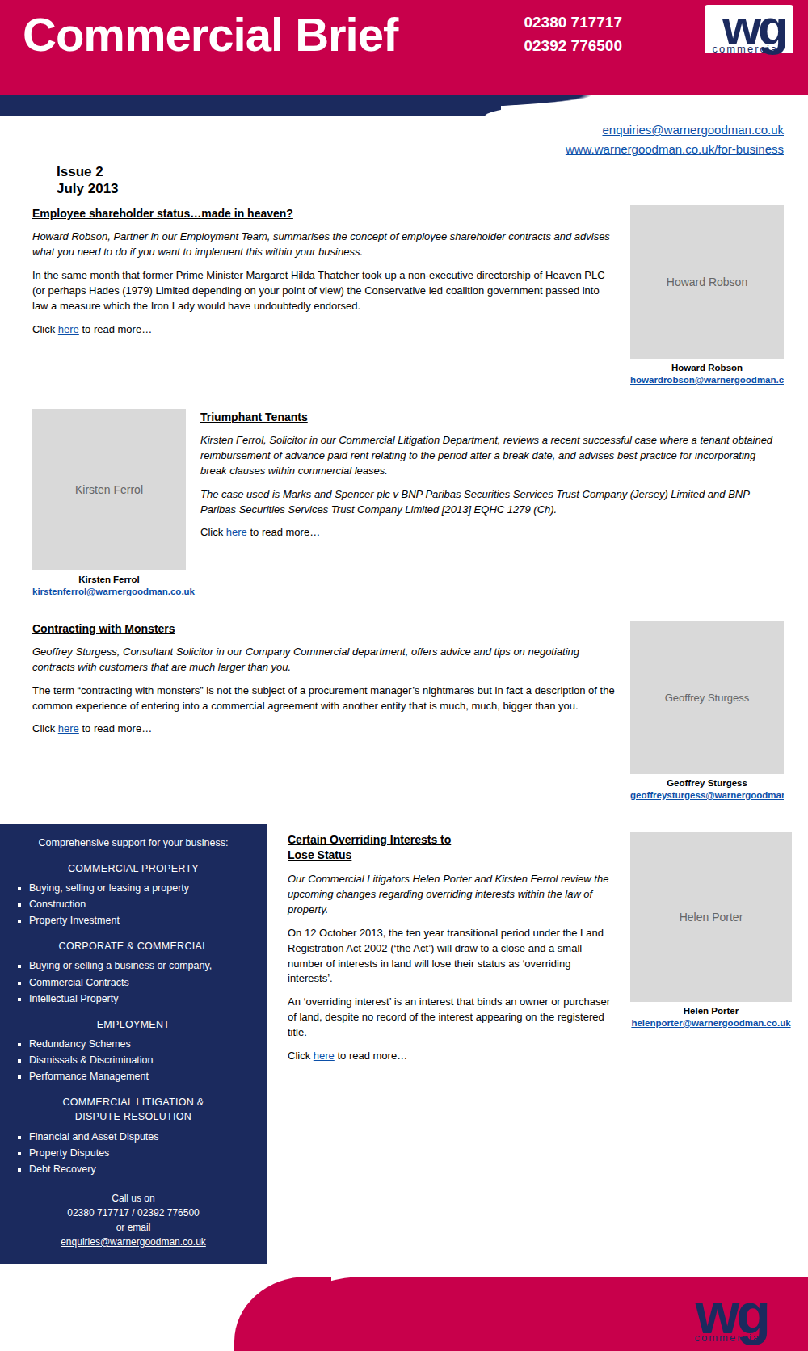Commercial Brief
02380 717717
02392 776500
wgcommercial
enquiries@warnergoodman.co.uk www.warnergoodman.co.uk/for-business
Issue 2
July 2013
Howard Robson howardrobson@warnergoodman.co.uk
Employee shareholder status…made in heaven?
Howard Robson, Partner in our Employment Team, summarises the concept of employee shareholder contracts and advises what you need to do if you want to implement this within your business.
In the same month that former Prime Minister Margaret Hilda Thatcher took up a non-executive directorship of Heaven PLC (or perhaps Hades (1979) Limited depending on your point of view) the Conservative led coalition government passed into law a measure which the Iron Lady would have undoubtedly endorsed.
Click here to read more…
Kirsten Ferrol kirstenferrol@warnergoodman.co.uk
Triumphant Tenants
Kirsten Ferrol, Solicitor in our Commercial Litigation Department, reviews a recent successful case where a tenant obtained reimbursement of advance paid rent relating to the period after a break date, and advises best practice for incorporating break clauses within commercial leases.
The case used is Marks and Spencer plc v BNP Paribas Securities Services Trust Company (Jersey) Limited and BNP Paribas Securities Services Trust Company Limited [2013] EQHC 1279 (Ch).
Click here to read more…
Geoffrey Sturgess geoffreysturgess@warnergoodman.co.uk
Contracting with Monsters
Geoffrey Sturgess, Consultant Solicitor in our Company Commercial department, offers advice and tips on negotiating contracts with customers that are much larger than you.
The term “contracting with monsters” is not the subject of a procurement manager’s nightmares but in fact a description of the common experience of entering into a commercial agreement with another entity that is much, much, bigger than you.
Click here to read more…
Comprehensive support for your business:
COMMERCIAL PROPERTY
Buying, selling or leasing a property
Construction
Property Investment
CORPORATE & COMMERCIAL
Buying or selling a business or company,
Commercial Contracts
Intellectual Property
EMPLOYMENT
Redundancy Schemes
Dismissals & Discrimination
Performance Management
COMMERCIAL LITIGATION &
DISPUTE RESOLUTION
Financial and Asset Disputes
Property Disputes
Debt Recovery
Call us on
02380 717717 / 02392 776500
or email
enquiries@warnergoodman.co.uk
Helen Porter helenporter@warnergoodman.co.uk
Certain Overriding Interests to
Lose Status
Our Commercial Litigators Helen Porter and Kirsten Ferrol review the upcoming changes regarding overriding interests within the law of property.
On 12 October 2013, the ten year transitional period under the Land Registration Act 2002 (‘the Act’) will draw to a close and a small number of interests in land will lose their status as ‘overriding interests’.
An ‘overriding interest’ is an interest that binds an owner or purchaser of land, despite no record of the interest appearing on the registered title.
Click here to read more…
wgcommercial